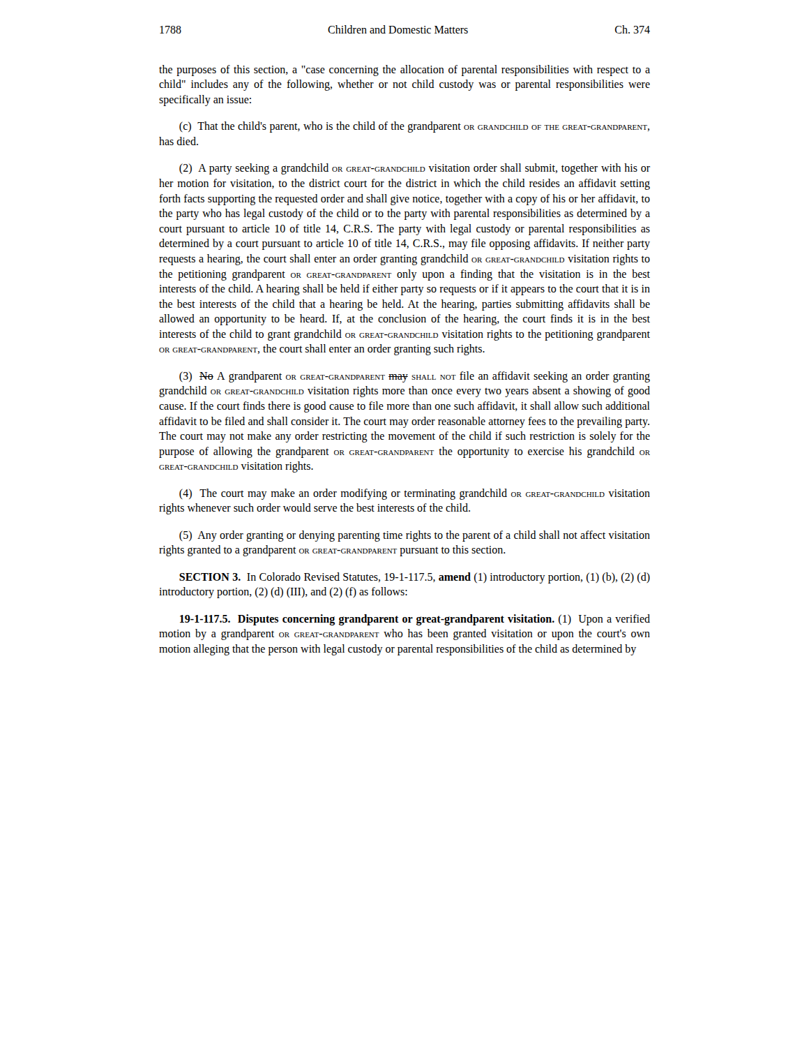1788
Children and Domestic Matters
Ch. 374
the purposes of this section, a "case concerning the allocation of parental responsibilities with respect to a child" includes any of the following, whether or not child custody was or parental responsibilities were specifically an issue:
(c) That the child's parent, who is the child of the grandparent or grandchild of the great-grandparent, has died.
(2) A party seeking a grandchild or great-grandchild visitation order shall submit, together with his or her motion for visitation, to the district court for the district in which the child resides an affidavit setting forth facts supporting the requested order and shall give notice, together with a copy of his or her affidavit, to the party who has legal custody of the child or to the party with parental responsibilities as determined by a court pursuant to article 10 of title 14, C.R.S. The party with legal custody or parental responsibilities as determined by a court pursuant to article 10 of title 14, C.R.S., may file opposing affidavits. If neither party requests a hearing, the court shall enter an order granting grandchild or great-grandchild visitation rights to the petitioning grandparent or great-grandparent only upon a finding that the visitation is in the best interests of the child. A hearing shall be held if either party so requests or if it appears to the court that it is in the best interests of the child that a hearing be held. At the hearing, parties submitting affidavits shall be allowed an opportunity to be heard. If, at the conclusion of the hearing, the court finds it is in the best interests of the child to grant grandchild or great-grandchild visitation rights to the petitioning grandparent or great-grandparent, the court shall enter an order granting such rights.
(3) No A grandparent or great-grandparent may shall not file an affidavit seeking an order granting grandchild or great-grandchild visitation rights more than once every two years absent a showing of good cause. If the court finds there is good cause to file more than one such affidavit, it shall allow such additional affidavit to be filed and shall consider it. The court may order reasonable attorney fees to the prevailing party. The court may not make any order restricting the movement of the child if such restriction is solely for the purpose of allowing the grandparent or great-grandparent the opportunity to exercise his grandchild or great-grandchild visitation rights.
(4) The court may make an order modifying or terminating grandchild or great-grandchild visitation rights whenever such order would serve the best interests of the child.
(5) Any order granting or denying parenting time rights to the parent of a child shall not affect visitation rights granted to a grandparent or great-grandparent pursuant to this section.
SECTION 3. In Colorado Revised Statutes, 19-1-117.5, amend (1) introductory portion, (1) (b), (2) (d) introductory portion, (2) (d) (III), and (2) (f) as follows:
19-1-117.5. Disputes concerning grandparent or great-grandparent visitation. (1) Upon a verified motion by a grandparent or great-grandparent who has been granted visitation or upon the court's own motion alleging that the person with legal custody or parental responsibilities of the child as determined by